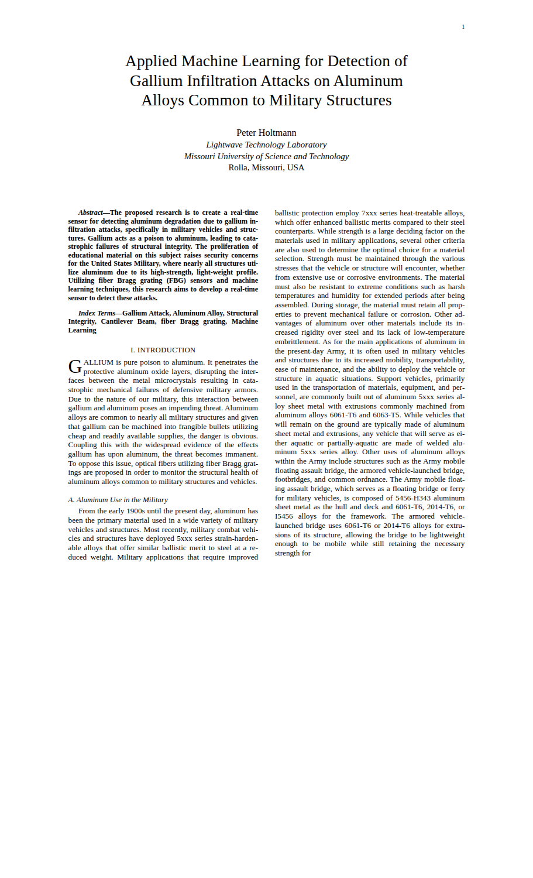1
Applied Machine Learning for Detection of
Gallium Infiltration Attacks on Aluminum
Alloys Common to Military Structures
Peter Holtmann
Lightwave Technology Laboratory
Missouri University of Science and Technology
Rolla, Missouri, USA
Abstract—The proposed research is to create a real-time sensor for detecting aluminum degradation due to gallium infiltration attacks, specifically in military vehicles and structures. Gallium acts as a poison to aluminum, leading to catastrophic failures of structural integrity. The proliferation of educational material on this subject raises security concerns for the United States Military, where nearly all structures utilize aluminum due to its high-strength, light-weight profile. Utilizing fiber Bragg grating (FBG) sensors and machine learning techniques, this research aims to develop a real-time sensor to detect these attacks.
Index Terms—Gallium Attack, Aluminum Alloy, Structural Integrity, Cantilever Beam, fiber Bragg grating, Machine Learning
I. Introduction
GALLIUM is pure poison to aluminum. It penetrates the protective aluminum oxide layers, disrupting the interfaces between the metal microcrystals resulting in catastrophic mechanical failures of defensive military armors. Due to the nature of our military, this interaction between gallium and aluminum poses an impending threat. Aluminum alloys are common to nearly all military structures and given that gallium can be machined into frangible bullets utilizing cheap and readily available supplies, the danger is obvious. Coupling this with the widespread evidence of the effects gallium has upon aluminum, the threat becomes immanent. To oppose this issue, optical fibers utilizing fiber Bragg gratings are proposed in order to monitor the structural health of aluminum alloys common to military structures and vehicles.
A. Aluminum Use in the Military
From the early 1900s until the present day, aluminum has been the primary material used in a wide variety of military vehicles and structures. Most recently, military combat vehicles and structures have deployed 5xxx series strain-hardenable alloys that offer similar ballistic merit to steel at a reduced weight. Military applications that require improved ballistic protection employ 7xxx series heat-treatable alloys, which offer enhanced ballistic merits compared to their steel counterparts. While strength is a large deciding factor on the materials used in military applications, several other criteria are also used to determine the optimal choice for a material selection. Strength must be maintained through the various stresses that the vehicle or structure will encounter, whether from extensive use or corrosive environments. The material must also be resistant to extreme conditions such as harsh temperatures and humidity for extended periods after being assembled. During storage, the material must retain all properties to prevent mechanical failure or corrosion. Other advantages of aluminum over other materials include its increased rigidity over steel and its lack of low-temperature embrittlement. As for the main applications of aluminum in the present-day Army, it is often used in military vehicles and structures due to its increased mobility, transportability, ease of maintenance, and the ability to deploy the vehicle or structure in aquatic situations. Support vehicles, primarily used in the transportation of materials, equipment, and personnel, are commonly built out of aluminum 5xxx series alloy sheet metal with extrusions commonly machined from aluminum alloys 6061-T6 and 6063-T5. While vehicles that will remain on the ground are typically made of aluminum sheet metal and extrusions, any vehicle that will serve as either aquatic or partially-aquatic are made of welded aluminum 5xxx series alloy. Other uses of aluminum alloys within the Army include structures such as the Army mobile floating assault bridge, the armored vehicle-launched bridge, footbridges, and common ordnance. The Army mobile floating assault bridge, which serves as a floating bridge or ferry for military vehicles, is composed of 5456-H343 aluminum sheet metal as the hull and deck and 6061-T6, 2014-T6, or I5456 alloys for the framework. The armored vehicle-launched bridge uses 6061-T6 or 2014-T6 alloys for extrusions of its structure, allowing the bridge to be lightweight enough to be mobile while still retaining the necessary strength for